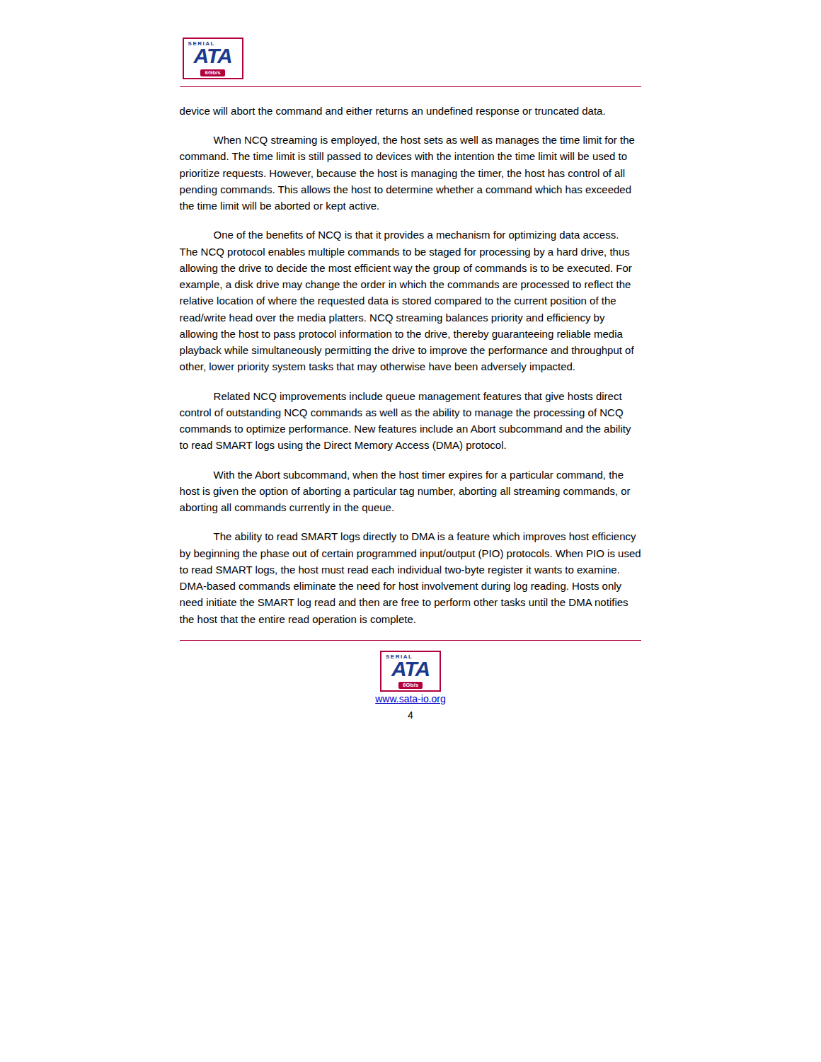SERIAL
ATA
6Gb/s
device will abort the command and either returns an undefined response or truncated data.
When NCQ streaming is employed, the host sets as well as manages the time limit for the command. The time limit is still passed to devices with the intention the time limit will be used to prioritize requests. However, because the host is managing the timer, the host has control of all pending commands. This allows the host to determine whether a command which has exceeded the time limit will be aborted or kept active.
One of the benefits of NCQ is that it provides a mechanism for optimizing data access. The NCQ protocol enables multiple commands to be staged for processing by a hard drive, thus allowing the drive to decide the most efficient way the group of commands is to be executed. For example, a disk drive may change the order in which the commands are processed to reflect the relative location of where the requested data is stored compared to the current position of the read/write head over the media platters. NCQ streaming balances priority and efficiency by allowing the host to pass protocol information to the drive, thereby guaranteeing reliable media playback while simultaneously permitting the drive to improve the performance and throughput of other, lower priority system tasks that may otherwise have been adversely impacted.
Related NCQ improvements include queue management features that give hosts direct control of outstanding NCQ commands as well as the ability to manage the processing of NCQ commands to optimize performance. New features include an Abort subcommand and the ability to read SMART logs using the Direct Memory Access (DMA) protocol.
With the Abort subcommand, when the host timer expires for a particular command, the host is given the option of aborting a particular tag number, aborting all streaming commands, or aborting all commands currently in the queue.
The ability to read SMART logs directly to DMA is a feature which improves host efficiency by beginning the phase out of certain programmed input/output (PIO) protocols. When PIO is used to read SMART logs, the host must read each individual two-byte register it wants to examine. DMA-based commands eliminate the need for host involvement during log reading. Hosts only need initiate the SMART log read and then are free to perform other tasks until the DMA notifies the host that the entire read operation is complete.
SERIAL
ATA
6Gb/s
www.sata-io.org
4